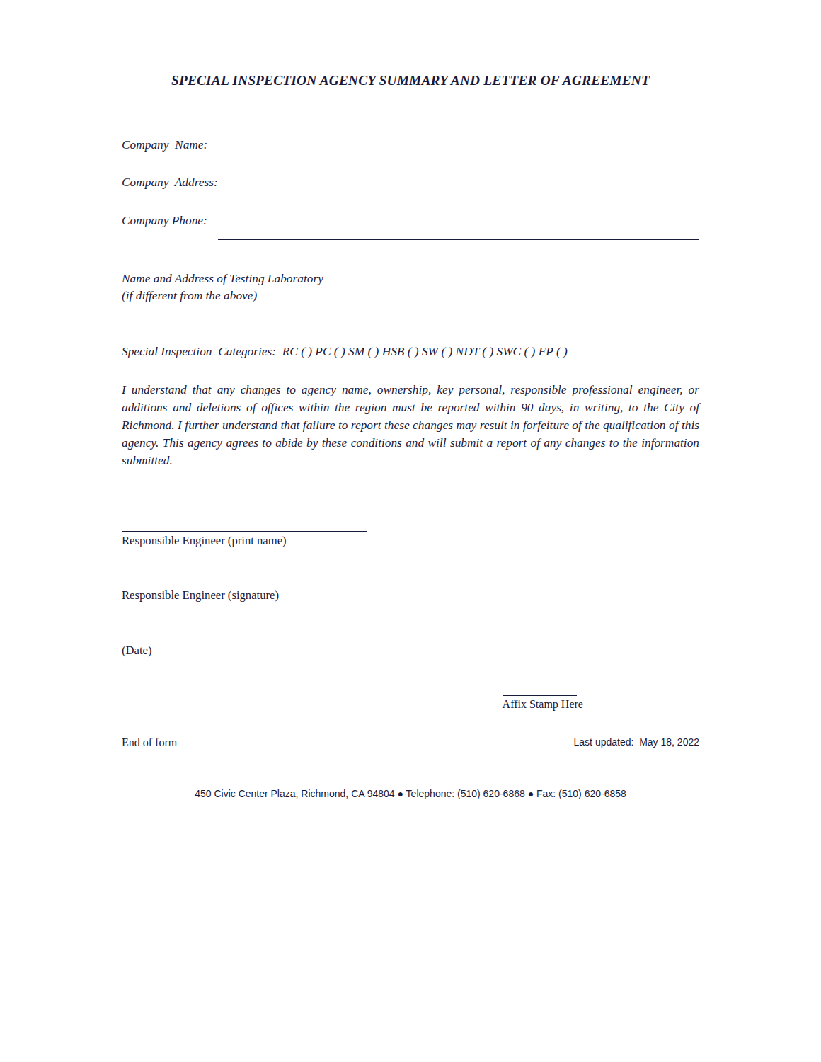SPECIAL INSPECTION AGENCY SUMMARY AND LETTER OF AGREEMENT
| Company Name: | |
| Company Address: | |
| Company Phone: | |
Name and Address of Testing Laboratory ———————————————————— (if different from the above)
Special Inspection Categories: RC ( ) PC ( ) SM ( ) HSB ( ) SW ( ) NDT ( ) SWC ( ) FP ( )
I understand that any changes to agency name, ownership, key personal, responsible professional engineer, or additions and deletions of offices within the region must be reported within 90 days, in writing, to the City of Richmond. I further understand that failure to report these changes may result in forfeiture of the qualification of this agency. This agency agrees to abide by these conditions and will submit a report of any changes to the information submitted.
Responsible Engineer (print name)
Responsible Engineer (signature)
(Date)
Affix Stamp Here
End of form Last updated: May 18, 2022
450 Civic Center Plaza, Richmond, CA 94804 ● Telephone: (510) 620-6868 ● Fax: (510) 620-6858